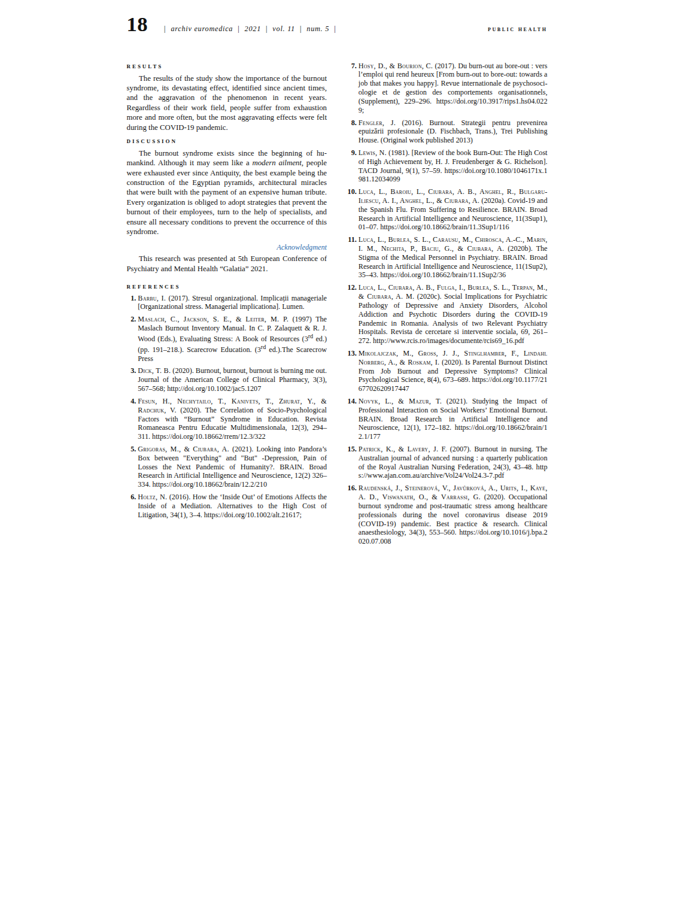18
| archiv euromedica | 2021 | vol. 11 | num. 5 |
Public Health
Results
The results of the study show the importance of the burnout syndrome, its devastating effect, identified since ancient times, and the aggravation of the phenomenon in recent years. Regardless of their work field, people suffer from exhaustion more and more often, but the most aggravating effects were felt during the COVID-19 pandemic.
Discussion
The burnout syndrome exists since the beginning of humankind. Although it may seem like a modern ailment, people were exhausted ever since Antiquity, the best example being the construction of the Egyptian pyramids, architectural miracles that were built with the payment of an expensive human tribute. Every organization is obliged to adopt strategies that prevent the burnout of their employees, turn to the help of specialists, and ensure all necessary conditions to prevent the occurrence of this syndrome.
Acknowledgment
This research was presented at 5th European Conference of Psychiatry and Mental Health “Galatia” 2021.
References
Barbu, I. (2017). Stresul organizațional. Implicații manageriale [Organizational stress. Managerial implicationa]. Lumen.
Maslach, C., Jackson, S. E., & Leiter, M. P. (1997) The Maslach Burnout Inventory Manual. In C. P. Zalaquett & R. J. Wood (Eds.), Evaluating Stress: A Book of Resources (3rd ed.) (pp. 191–218.). Scarecrow Education. (3rd ed.).The Scarecrow Press
Dick, T. B. (2020). Burnout, burnout, burnout is burning me out. Journal of the American College of Clinical Pharmacy, 3(3), 567–568; http://doi.org/10.1002/jac5.1207
Fesun, H., Nechytailo, T., Kanivets, T., Zhurat, Y., & Radchuk, V. (2020). The Correlation of Socio-Psychological Factors with “Burnout” Syndrome in Education. Revista Romaneasca Pentru Educatie Multidimensionala, 12(3), 294–311. https://doi.org/10.18662/rrem/12.3/322
Grigoras, M., & Ciubara, A. (2021). Looking into Pandora’s Box between "Everything" and "But" -Depression, Pain of Losses the Next Pandemic of Humanity?. BRAIN. Broad Research in Artificial Intelligence and Neuroscience, 12(2) 326–334. https://doi.org/10.18662/brain/12.2/210
Holtz, N. (2016). How the ‘Inside Out’ of Emotions Affects the Inside of a Mediation. Alternatives to the High Cost of Litigation, 34(1), 3–4. https://doi.org/10.1002/alt.21617;
Hosy, D., & Bourion, C. (2017). Du burn-out au bore-out : vers l’emploi qui rend heureux [From burn-out to bore-out: towards a job that makes you happy]. Revue internationale de psychosociologie et de gestion des comportements organisationnels, (Supplement), 229–296. https://doi.org/10.3917/rips1.hs04.0229;
Fengler, J. (2016). Burnout. Strategii pentru prevenirea epuizării profesionale (D. Fischbach, Trans.), Trei Publishing House. (Original work published 2013)
Lewis, N. (1981). [Review of the book Burn-Out: The High Cost of High Achievement by, H. J. Freudenberger & G. Richelson]. TACD Journal, 9(1), 57–59. https://doi.org/10.1080/1046171x.1981.12034099
Luca, L., Baroiu, L., Ciubara, A. B., Anghel, R., Bulgaru-Iliescu, A. I., Anghel, L., & Ciubara, A. (2020a). Covid-19 and the Spanish Flu. From Suffering to Resilience. BRAIN. Broad Research in Artificial Intelligence and Neuroscience, 11(3Sup1), 01–07. https://doi.org/10.18662/brain/11.3Sup1/116
Luca, L., Burlea, S. L., Carausu, M., Chirosca, A.-C., Marin, I. M., Nechita, P., Baciu, G., & Ciubara, A. (2020b). The Stigma of the Medical Personnel in Psychiatry. BRAIN. Broad Research in Artificial Intelligence and Neuroscience, 11(1Sup2), 35–43. https://doi.org/10.18662/brain/11.1Sup2/36
Luca, L., Ciubara, A. B., Fulga, I., Burlea, S. L., Terpan, M., & Ciubara, A. M. (2020c). Social Implications for Psychiatric Pathology of Depressive and Anxiety Disorders, Alcohol Addiction and Psychotic Disorders during the COVID-19 Pandemic in Romania. Analysis of two Relevant Psychiatry Hospitals. Revista de cercetare si interventie sociala, 69, 261–272. http://www.rcis.ro/images/documente/rcis69_16.pdf
Mikolajczak, M., Gross, J. J., Stinglhamber, F., Lindahl Norberg, A., & Roskam, I. (2020). Is Parental Burnout Distinct From Job Burnout and Depressive Symptoms? Clinical Psychological Science, 8(4), 673–689. https://doi.org/10.1177/2167702620917447
Novyk, L., & Mazur, T. (2021). Studying the Impact of Professional Interaction on Social Workers’ Emotional Burnout. BRAIN. Broad Research in Artificial Intelligence and Neuroscience, 12(1), 172–182. https://doi.org/10.18662/brain/12.1/177
Patrick, K., & Lavery, J. F. (2007). Burnout in nursing. The Australian journal of advanced nursing : a quarterly publication of the Royal Australian Nursing Federation, 24(3), 43–48. https://www.ajan.com.au/archive/Vol24/Vol24.3-7.pdf
Raudenská, J., Steinerová, V., Javůrková, A., Urits, I., Kaye, A. D., Viswanath, O., & Varrassi, G. (2020). Occupational burnout syndrome and post-traumatic stress among healthcare professionals during the novel coronavirus disease 2019 (COVID-19) pandemic. Best practice & research. Clinical anaesthesiology, 34(3), 553–560. https://doi.org/10.1016/j.bpa.2020.07.008